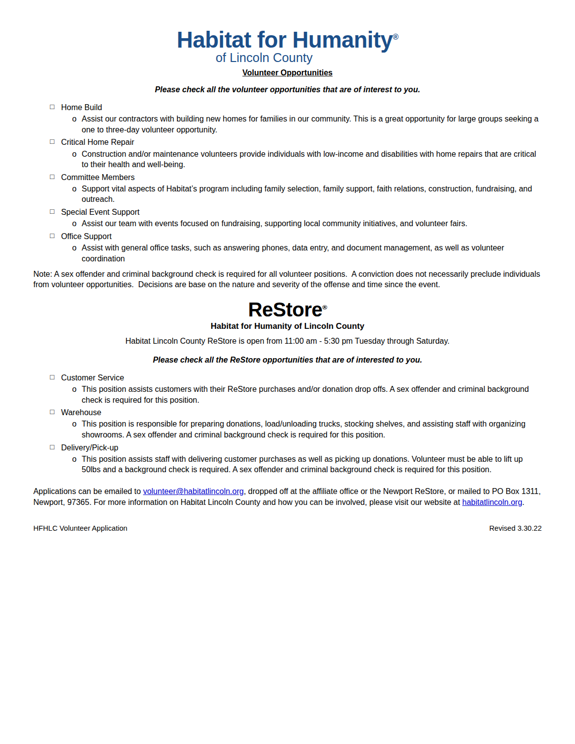Habitat for Humanity®
of Lincoln County
Volunteer Opportunities
Please check all the volunteer opportunities that are of interest to you.
Home Build
Assist our contractors with building new homes for families in our community. This is a great opportunity for large groups seeking a one to three-day volunteer opportunity.
Critical Home Repair
Construction and/or maintenance volunteers provide individuals with low-income and disabilities with home repairs that are critical to their health and well-being.
Committee Members
Support vital aspects of Habitat’s program including family selection, family support, faith relations, construction, fundraising, and outreach.
Special Event Support
Assist our team with events focused on fundraising, supporting local community initiatives, and volunteer fairs.
Office Support
Assist with general office tasks, such as answering phones, data entry, and document management, as well as volunteer coordination
Note: A sex offender and criminal background check is required for all volunteer positions. A conviction does not necessarily preclude individuals from volunteer opportunities. Decisions are base on the nature and severity of the offense and time since the event.
ReStore®
Habitat for Humanity of Lincoln County
Habitat Lincoln County ReStore is open from 11:00 am - 5:30 pm Tuesday through Saturday.
Please check all the ReStore opportunities that are of interested to you.
Customer Service
This position assists customers with their ReStore purchases and/or donation drop offs. A sex offender and criminal background check is required for this position.
Warehouse
This position is responsible for preparing donations, load/unloading trucks, stocking shelves, and assisting staff with organizing showrooms. A sex offender and criminal background check is required for this position.
Delivery/Pick-up
This position assists staff with delivering customer purchases as well as picking up donations. Volunteer must be able to lift up 50lbs and a background check is required. A sex offender and criminal background check is required for this position.
Applications can be emailed to volunteer@habitatlincoln.org, dropped off at the affiliate office or the Newport ReStore, or mailed to PO Box 1311, Newport, 97365. For more information on Habitat Lincoln County and how you can be involved, please visit our website at habitatlincoln.org.
HFHLC Volunteer Application Revised 3.30.22